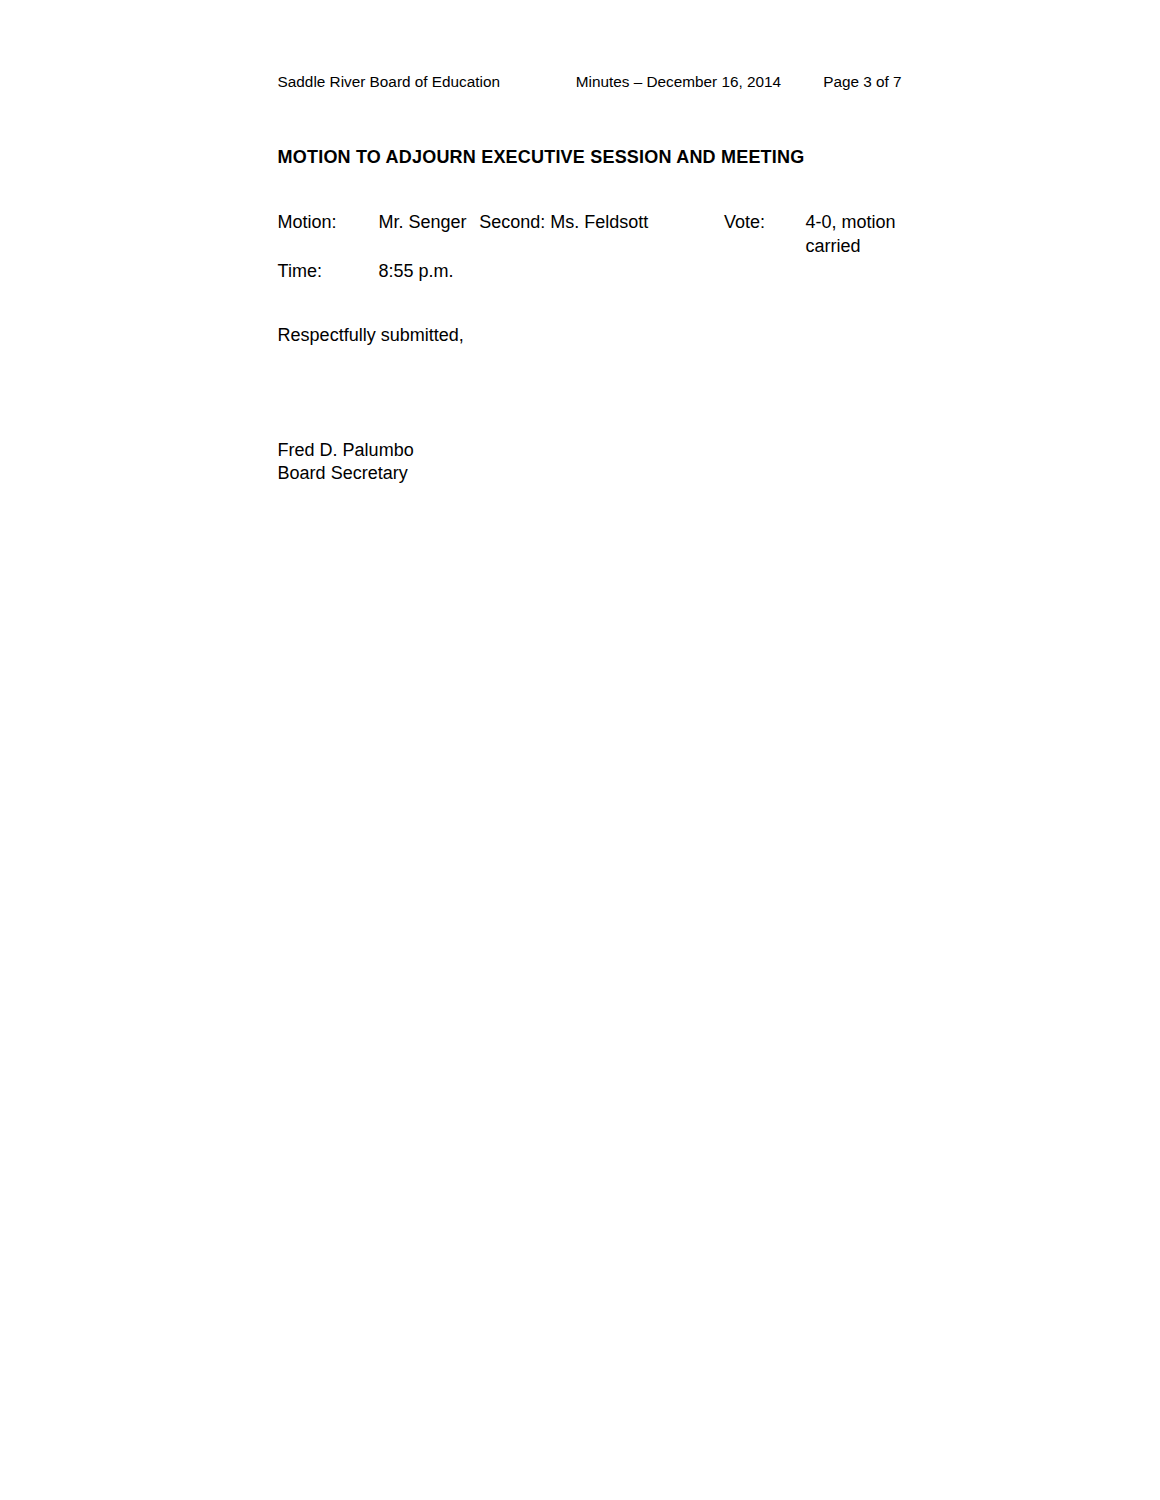Saddle River Board of Education Minutes – December 16, 2014 Page 3 of 7
MOTION TO ADJOURN EXECUTIVE SESSION AND MEETING
| Motion: | Mr. Senger | Second: Ms. Feldsott | Vote: | 4-0, motion carried |
| Time: | 8:55 p.m. | | | |
Respectfully submitted,
Fred D. Palumbo
Board Secretary